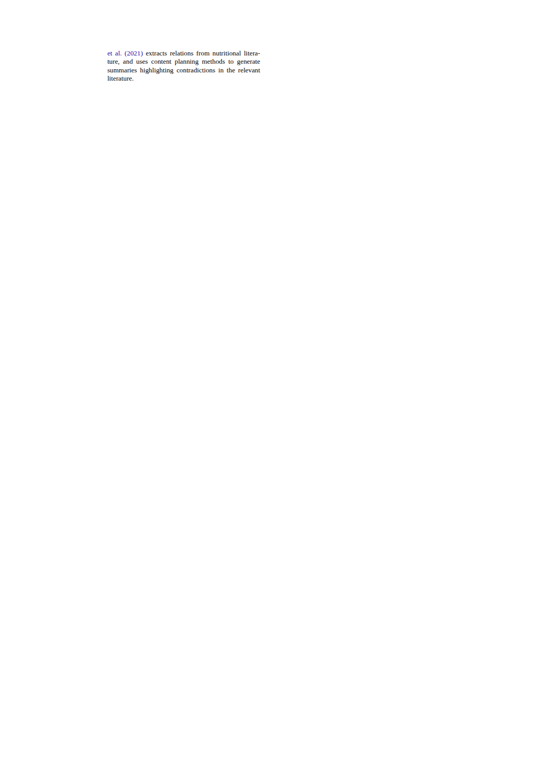et al. (2021) extracts relations from nutritional literature, and uses content planning methods to generate summaries highlighting contradictions in the relevant literature.